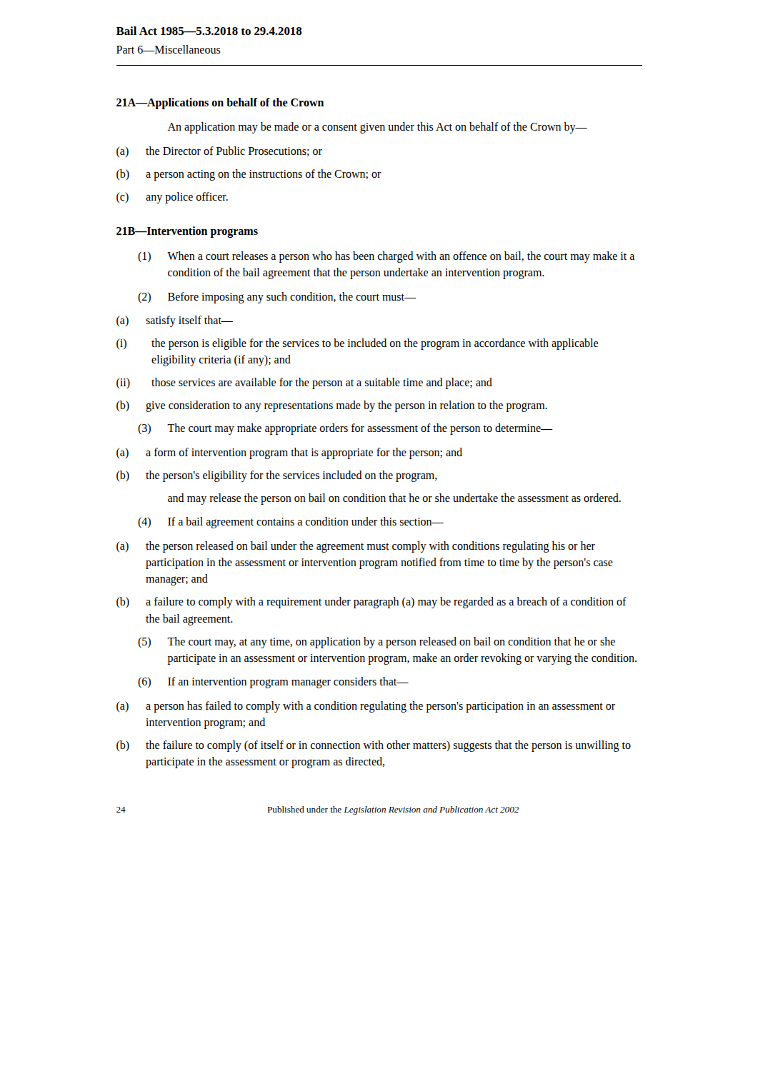Bail Act 1985—5.3.2018 to 29.4.2018
Part 6—Miscellaneous
21A—Applications on behalf of the Crown
An application may be made or a consent given under this Act on behalf of the Crown by—
(a) the Director of Public Prosecutions; or
(b) a person acting on the instructions of the Crown; or
(c) any police officer.
21B—Intervention programs
(1) When a court releases a person who has been charged with an offence on bail, the court may make it a condition of the bail agreement that the person undertake an intervention program.
(2) Before imposing any such condition, the court must—
(a) satisfy itself that—
(i) the person is eligible for the services to be included on the program in accordance with applicable eligibility criteria (if any); and
(ii) those services are available for the person at a suitable time and place; and
(b) give consideration to any representations made by the person in relation to the program.
(3) The court may make appropriate orders for assessment of the person to determine—
(a) a form of intervention program that is appropriate for the person; and
(b) the person's eligibility for the services included on the program,
and may release the person on bail on condition that he or she undertake the assessment as ordered.
(4) If a bail agreement contains a condition under this section—
(a) the person released on bail under the agreement must comply with conditions regulating his or her participation in the assessment or intervention program notified from time to time by the person's case manager; and
(b) a failure to comply with a requirement under paragraph (a) may be regarded as a breach of a condition of the bail agreement.
(5) The court may, at any time, on application by a person released on bail on condition that he or she participate in an assessment or intervention program, make an order revoking or varying the condition.
(6) If an intervention program manager considers that—
(a) a person has failed to comply with a condition regulating the person's participation in an assessment or intervention program; and
(b) the failure to comply (of itself or in connection with other matters) suggests that the person is unwilling to participate in the assessment or program as directed,
24 Published under the Legislation Revision and Publication Act 2002